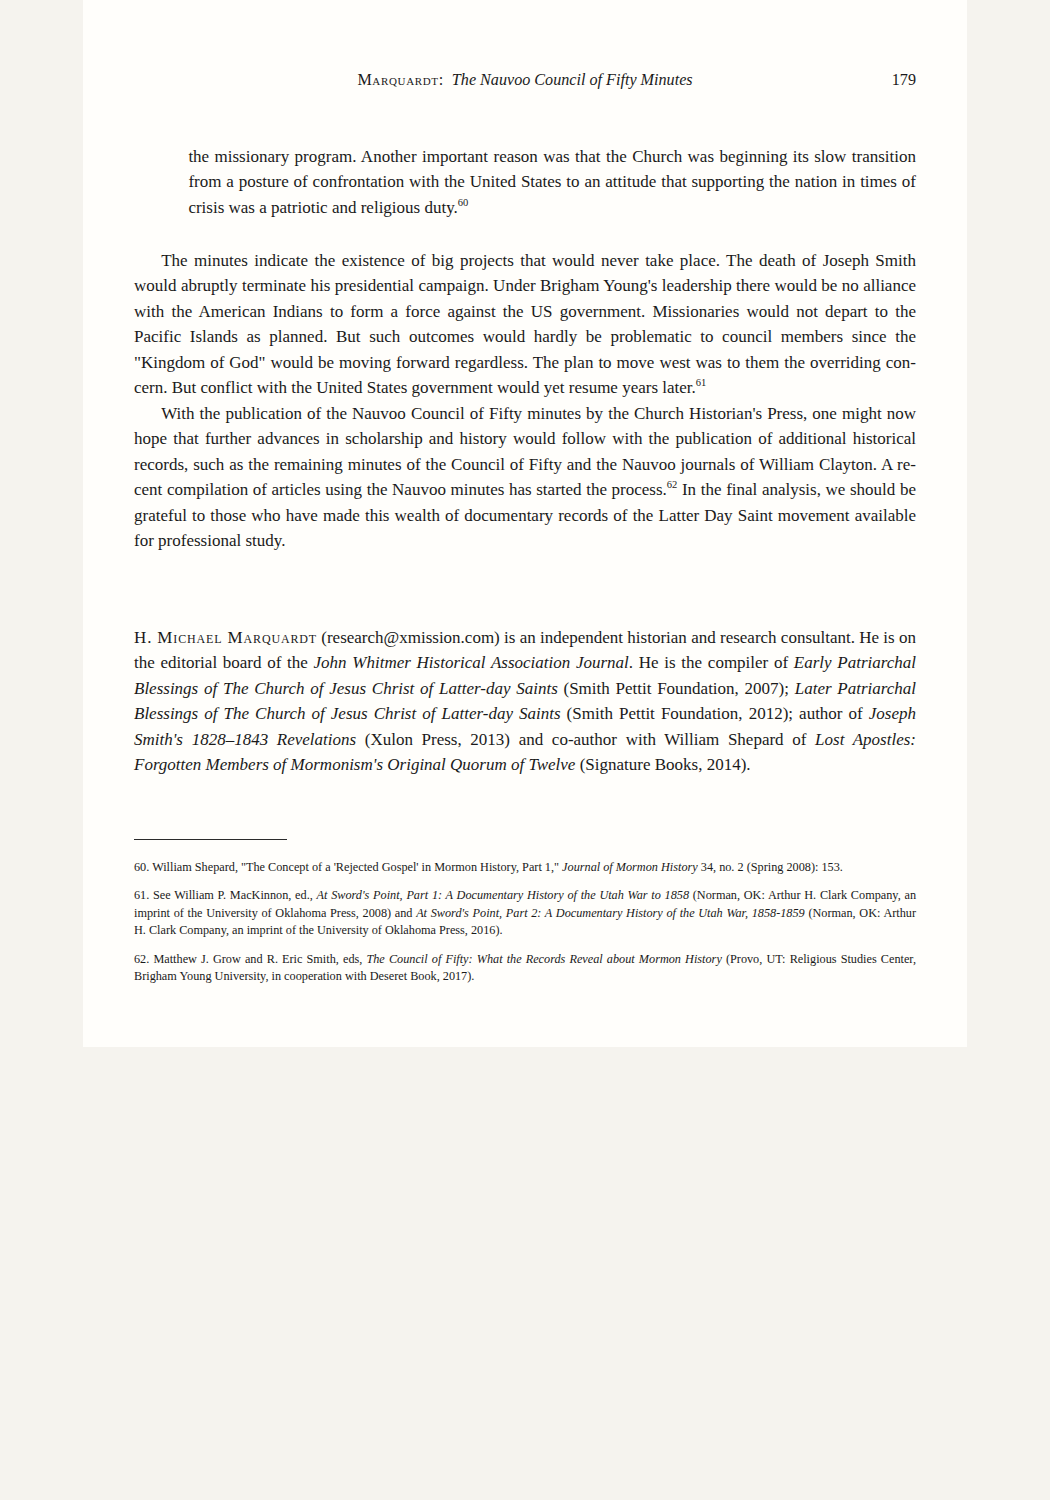Marquardt: The Nauvoo Council of Fifty Minutes 179
the missionary program. Another important reason was that the Church was beginning its slow transition from a posture of confrontation with the United States to an attitude that supporting the nation in times of crisis was a patriotic and religious duty.60
The minutes indicate the existence of big projects that would never take place. The death of Joseph Smith would abruptly terminate his presidential campaign. Under Brigham Young's leadership there would be no alliance with the American Indians to form a force against the US government. Missionaries would not depart to the Pacific Islands as planned. But such outcomes would hardly be problematic to council members since the "Kingdom of God" would be moving forward regardless. The plan to move west was to them the overriding concern. But conflict with the United States government would yet resume years later.61
With the publication of the Nauvoo Council of Fifty minutes by the Church Historian's Press, one might now hope that further advances in scholarship and history would follow with the publication of additional historical records, such as the remaining minutes of the Council of Fifty and the Nauvoo journals of William Clayton. A recent compilation of articles using the Nauvoo minutes has started the process.62 In the final analysis, we should be grateful to those who have made this wealth of documentary records of the Latter Day Saint movement available for professional study.
H. Michael Marquardt (research@xmission.com) is an independent historian and research consultant. He is on the editorial board of the John Whitmer Historical Association Journal. He is the compiler of Early Patriarchal Blessings of The Church of Jesus Christ of Latter-day Saints (Smith Pettit Foundation, 2007); Later Patriarchal Blessings of The Church of Jesus Christ of Latter-day Saints (Smith Pettit Foundation, 2012); author of Joseph Smith's 1828–1843 Revelations (Xulon Press, 2013) and co-author with William Shepard of Lost Apostles: Forgotten Members of Mormonism's Original Quorum of Twelve (Signature Books, 2014).
60. William Shepard, "The Concept of a 'Rejected Gospel' in Mormon History, Part 1," Journal of Mormon History 34, no. 2 (Spring 2008): 153.
61. See William P. MacKinnon, ed., At Sword's Point, Part 1: A Documentary History of the Utah War to 1858 (Norman, OK: Arthur H. Clark Company, an imprint of the University of Oklahoma Press, 2008) and At Sword's Point, Part 2: A Documentary History of the Utah War, 1858-1859 (Norman, OK: Arthur H. Clark Company, an imprint of the University of Oklahoma Press, 2016).
62. Matthew J. Grow and R. Eric Smith, eds, The Council of Fifty: What the Records Reveal about Mormon History (Provo, UT: Religious Studies Center, Brigham Young University, in cooperation with Deseret Book, 2017).